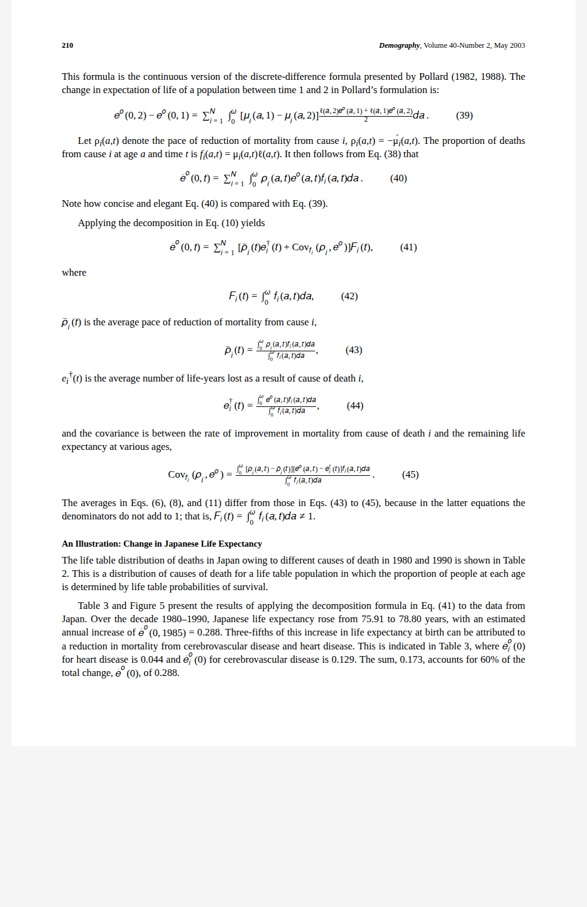210 Demography, Volume 40-Number 2, May 2003
This formula is the continuous version of the discrete-difference formula presented by Pollard (1982, 1988). The change in expectation of life of a population between time 1 and 2 in Pollard’s formulation is:
eo(0,2) − eo(0,1) = ∑i=1N ∫0ω [ μi(a,1) − μi(a,2) ] ℓ(a,2) eo(a,1) + ℓ(a,1) eo(a,2) 2 da.
(39)
Let ρi(a,t) denote the pace of reduction of mortality from cause i, ρi(a,t) = −μ́i(a,t). The proportion of deaths from cause i at age a and time t is fi(a,t) = μi(a,t)ℓ(a,t). It then follows from Eq. (38) that
e˙o (0,t) = ∑i=1N ∫0ω ρi(a,t) eo(a,t) fi(a,t) da.
(40)
Note how concise and elegant Eq. (40) is compared with Eq. (39).
Applying the decomposition in Eq. (10) yields
e˙o (0,t) = ∑i=1N [ ρ¯i(t) ei†(t) + Covfi (ρi,eo) ] Fi(t),
(41)
where
Fi(t) = ∫0ω fi(a,t) da,
(42)
ρ¯i(t) is the average pace of reduction of mortality from cause i,
ρ¯i(t) = ∫0ω ρi(a,t) fi(a,t)da ∫0ω fi(a,t)da ,
(43)
ei†(t) is the average number of life-years lost as a result of cause of death i,
ei†(t) = ∫0ω eo(a,t) fi(a,t)da ∫0ω fi(a,t)da ,
(44)
and the covariance is between the rate of improvement in mortality from cause of death i and the remaining life expectancy at various ages,
Covfi (ρi,eo) = ∫0ω [ ρi(a,t) − ρ¯i(t) ] [ eo(a,t) − ei†(t) ] fi(a,t)da ∫0ω fi(a,t)da .
(45)
The averages in Eqs. (6), (8), and (11) differ from those in Eqs. (43) to (45), because in the latter equations the denominators do not add to 1; that is, Fi(t)=∫0ωfi(a,t)da≠1.
An Illustration: Change in Japanese Life Expectancy
The life table distribution of deaths in Japan owing to different causes of death in 1980 and 1990 is shown in Table 2. This is a distribution of causes of death for a life table population in which the proportion of people at each age is determined by life table probabilities of survival.
Table 3 and Figure 5 present the results of applying the decomposition formula in Eq. (41) to the data from Japan. Over the decade 1980–1990, Japanese life expectancy rose from 75.91 to 78.80 years, with an estimated annual increase of e˙o(0,1985) = 0.288. Three-fifths of this increase in life expectancy at birth can be attributed to a reduction in mortality from cerebrovascular disease and heart disease. This is indicated in Table 3, where e˙io(0) for heart disease is 0.044 and e˙io(0) for cerebrovascular disease is 0.129. The sum, 0.173, accounts for 60% of the total change, e˙o(0), of 0.288.